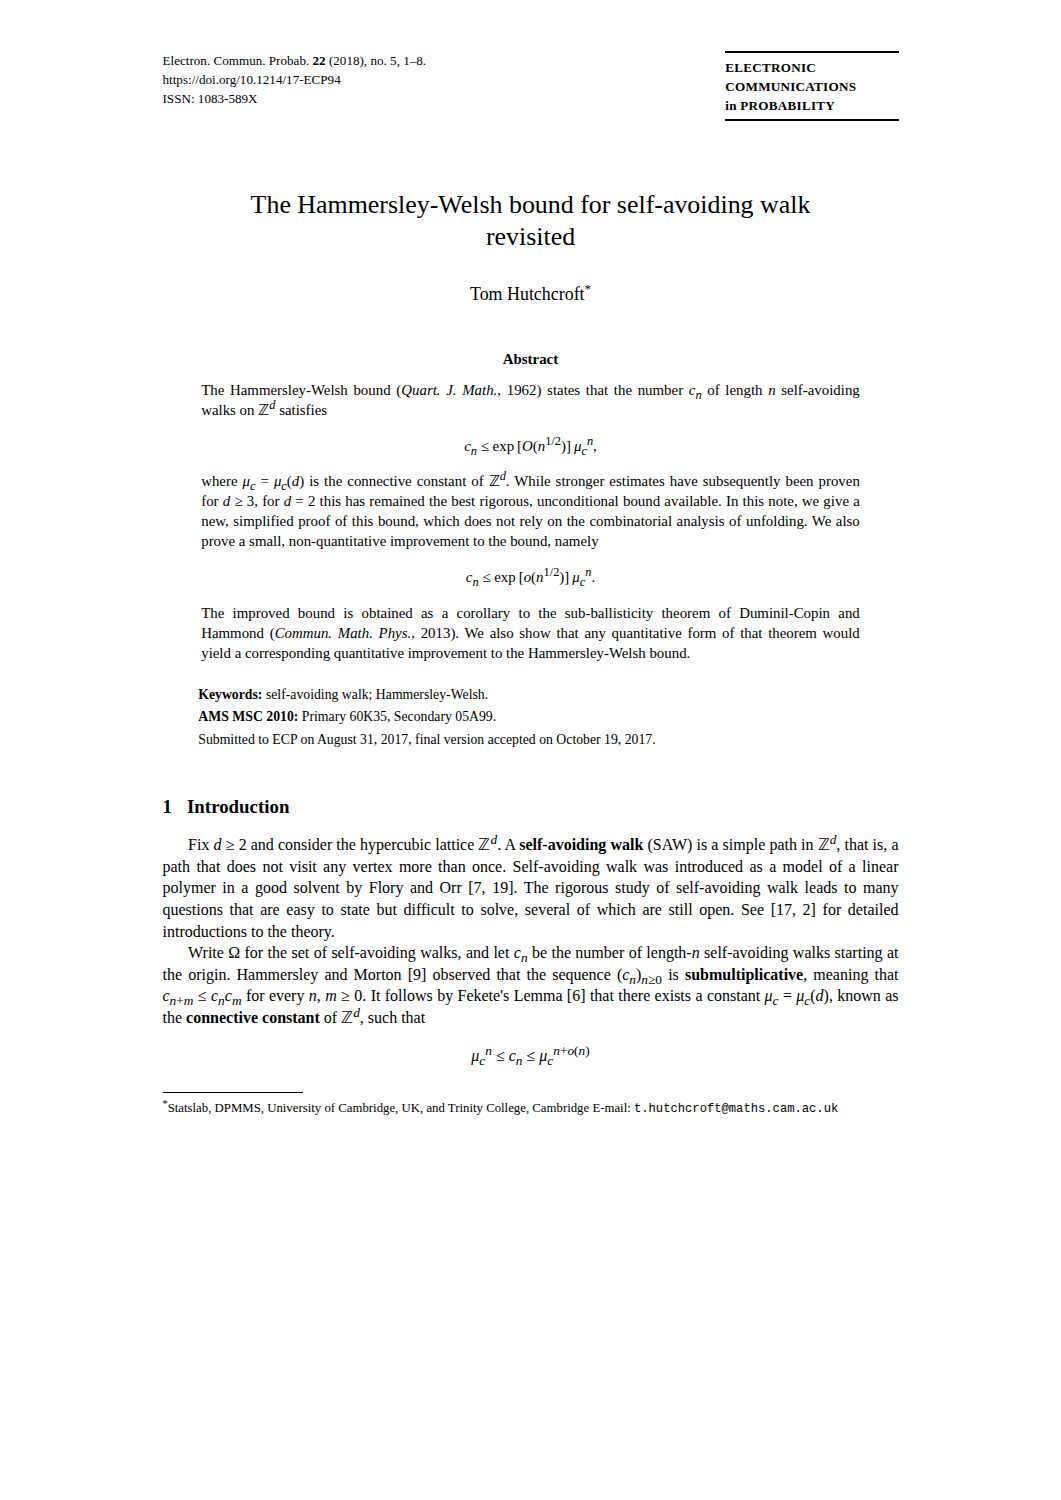Electron. Commun. Probab. 22 (2018), no. 5, 1–8.
https://doi.org/10.1214/17-ECP94
ISSN: 1083-589X
ELECTRONIC
COMMUNICATIONS
in PROBABILITY
The Hammersley-Welsh bound for self-avoiding walk
revisited
Tom Hutchcroft*
Abstract
The Hammersley-Welsh bound (Quart. J. Math., 1962) states that the number cn of length n self-avoiding walks on ℤd satisfies
cn ≤ exp [O(n1/2)] μcn,
where μc = μc(d) is the connective constant of ℤd. While stronger estimates have subsequently been proven for d ≥ 3, for d = 2 this has remained the best rigorous, unconditional bound available. In this note, we give a new, simplified proof of this bound, which does not rely on the combinatorial analysis of unfolding. We also prove a small, non-quantitative improvement to the bound, namely
cn ≤ exp [o(n1/2)] μcn.
The improved bound is obtained as a corollary to the sub-ballisticity theorem of Duminil-Copin and Hammond (Commun. Math. Phys., 2013). We also show that any quantitative form of that theorem would yield a corresponding quantitative improvement to the Hammersley-Welsh bound.
Keywords: self-avoiding walk; Hammersley-Welsh.
AMS MSC 2010: Primary 60K35, Secondary 05A99.
Submitted to ECP on August 31, 2017, final version accepted on October 19, 2017.
1 Introduction
Fix d ≥ 2 and consider the hypercubic lattice ℤd. A self-avoiding walk (SAW) is a simple path in ℤd, that is, a path that does not visit any vertex more than once. Self-avoiding walk was introduced as a model of a linear polymer in a good solvent by Flory and Orr [7, 19]. The rigorous study of self-avoiding walk leads to many questions that are easy to state but difficult to solve, several of which are still open. See [17, 2] for detailed introductions to the theory.
Write Ω for the set of self-avoiding walks, and let cn be the number of length-n self-avoiding walks starting at the origin. Hammersley and Morton [9] observed that the sequence (cn)n≥0 is submultiplicative, meaning that cn+m ≤ cncm for every n, m ≥ 0. It follows by Fekete's Lemma [6] that there exists a constant μc = μc(d), known as the connective constant of ℤd, such that
μcn ≤ cn ≤ μcn+o(n)
*Statslab, DPMMS, University of Cambridge, UK, and Trinity College, Cambridge E-mail: t.hutchcroft@maths.cam.ac.uk